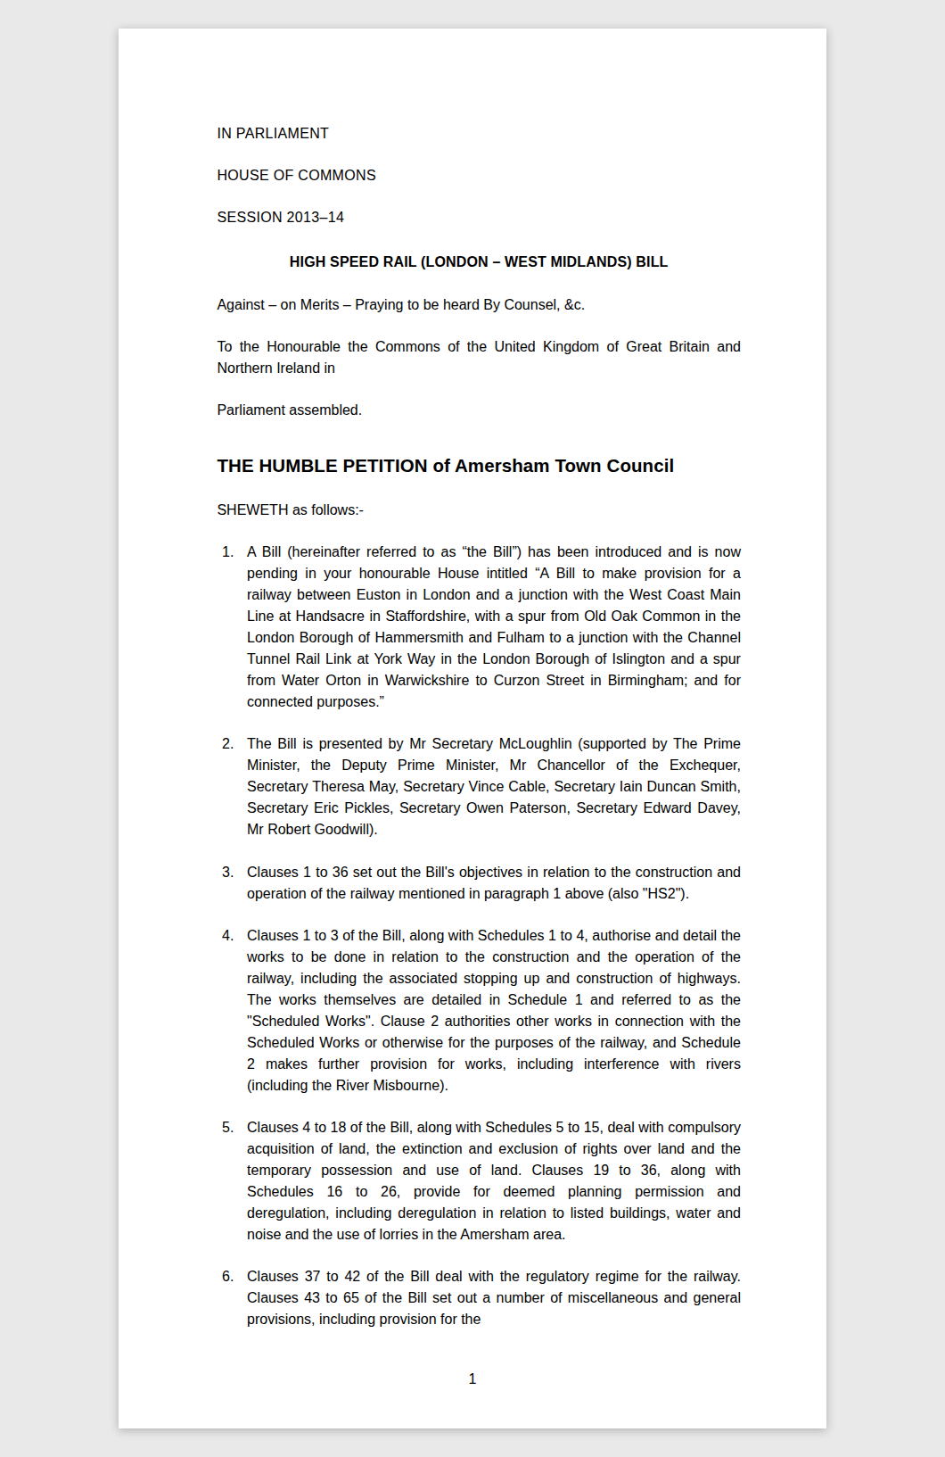IN PARLIAMENT
HOUSE OF COMMONS
SESSION 2013–14
HIGH SPEED RAIL (LONDON – WEST MIDLANDS) BILL
Against – on Merits – Praying to be heard By Counsel, &c.
To the Honourable the Commons of the United Kingdom of Great Britain and Northern Ireland in
Parliament assembled.
THE HUMBLE PETITION of Amersham Town Council
SHEWETH as follows:-
A Bill (hereinafter referred to as “the Bill”) has been introduced and is now pending in your honourable House intitled “A Bill to make provision for a railway between Euston in London and a junction with the West Coast Main Line at Handsacre in Staffordshire, with a spur from Old Oak Common in the London Borough of Hammersmith and Fulham to a junction with the Channel Tunnel Rail Link at York Way in the London Borough of Islington and a spur from Water Orton in Warwickshire to Curzon Street in Birmingham; and for connected purposes.”
The Bill is presented by Mr Secretary McLoughlin (supported by The Prime Minister, the Deputy Prime Minister, Mr Chancellor of the Exchequer, Secretary Theresa May, Secretary Vince Cable, Secretary Iain Duncan Smith, Secretary Eric Pickles, Secretary Owen Paterson, Secretary Edward Davey, Mr Robert Goodwill).
Clauses 1 to 36 set out the Bill's objectives in relation to the construction and operation of the railway mentioned in paragraph 1 above (also "HS2").
Clauses 1 to 3 of the Bill, along with Schedules 1 to 4, authorise and detail the works to be done in relation to the construction and the operation of the railway, including the associated stopping up and construction of highways. The works themselves are detailed in Schedule 1 and referred to as the "Scheduled Works". Clause 2 authorities other works in connection with the Scheduled Works or otherwise for the purposes of the railway, and Schedule 2 makes further provision for works, including interference with rivers (including the River Misbourne).
Clauses 4 to 18 of the Bill, along with Schedules 5 to 15, deal with compulsory acquisition of land, the extinction and exclusion of rights over land and the temporary possession and use of land. Clauses 19 to 36, along with Schedules 16 to 26, provide for deemed planning permission and deregulation, including deregulation in relation to listed buildings, water and noise and the use of lorries in the Amersham area.
Clauses 37 to 42 of the Bill deal with the regulatory regime for the railway. Clauses 43 to 65 of the Bill set out a number of miscellaneous and general provisions, including provision for the
1